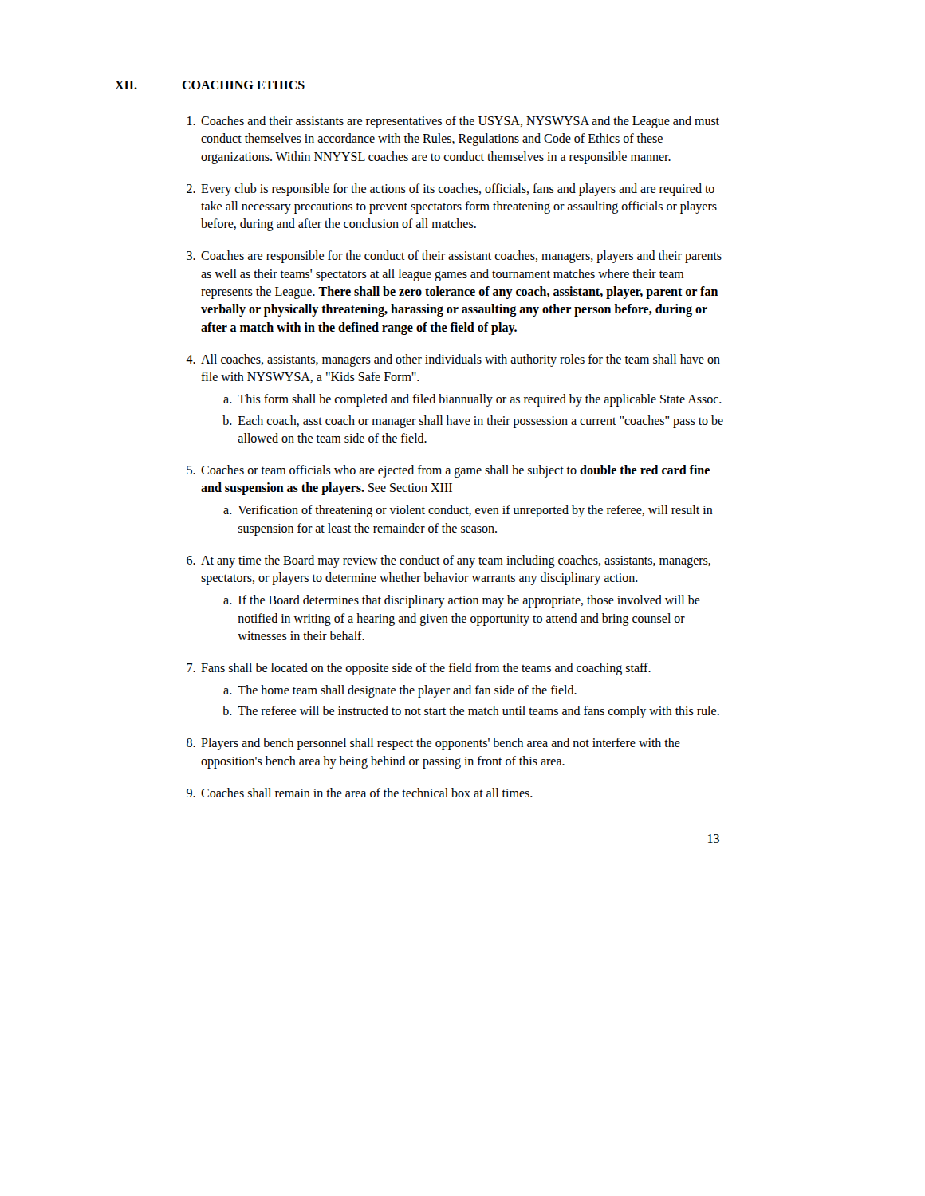XII. COACHING ETHICS
Coaches and their assistants are representatives of the USYSA, NYSWYSA and the League and must conduct themselves in accordance with the Rules, Regulations and Code of Ethics of these organizations. Within NNYYSL coaches are to conduct themselves in a responsible manner.
Every club is responsible for the actions of its coaches, officials, fans and players and are required to take all necessary precautions to prevent spectators form threatening or assaulting officials or players before, during and after the conclusion of all matches.
Coaches are responsible for the conduct of their assistant coaches, managers, players and their parents as well as their teams' spectators at all league games and tournament matches where their team represents the League. There shall be zero tolerance of any coach, assistant, player, parent or fan verbally or physically threatening, harassing or assaulting any other person before, during or after a match with in the defined range of the field of play.
All coaches, assistants, managers and other individuals with authority roles for the team shall have on file with NYSWYSA, a "Kids Safe Form".
This form shall be completed and filed biannually or as required by the applicable State Assoc.
Each coach, asst coach or manager shall have in their possession a current "coaches" pass to be allowed on the team side of the field.
Coaches or team officials who are ejected from a game shall be subject to double the red card fine and suspension as the players. See Section XIII
Verification of threatening or violent conduct, even if unreported by the referee, will result in suspension for at least the remainder of the season.
At any time the Board may review the conduct of any team including coaches, assistants, managers, spectators, or players to determine whether behavior warrants any disciplinary action.
If the Board determines that disciplinary action may be appropriate, those involved will be notified in writing of a hearing and given the opportunity to attend and bring counsel or witnesses in their behalf.
Fans shall be located on the opposite side of the field from the teams and coaching staff.
The home team shall designate the player and fan side of the field.
The referee will be instructed to not start the match until teams and fans comply with this rule.
Players and bench personnel shall respect the opponents' bench area and not interfere with the opposition's bench area by being behind or passing in front of this area.
Coaches shall remain in the area of the technical box at all times.
13